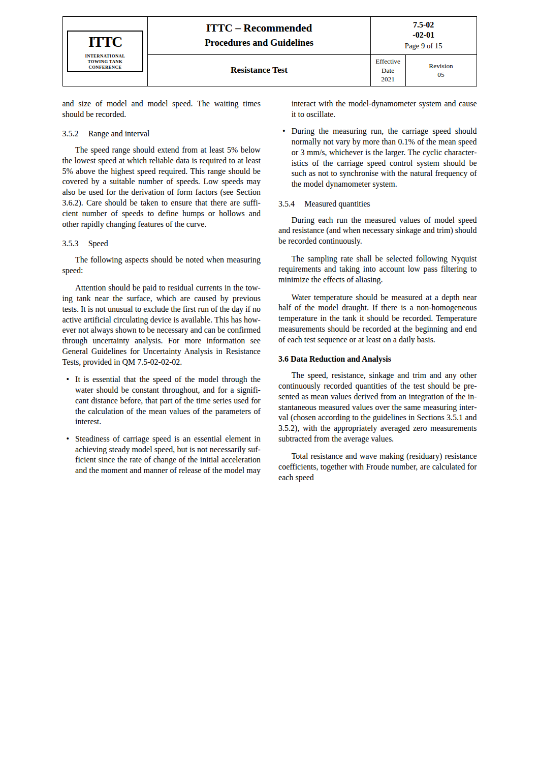| ITTC INTERNATIONAL TOWING TANK CONFERENCE | ITTC – Recommended Procedures and Guidelines | 7.5-02 -02-01 Page 9 of 15 |
| Resistance Test | Effective Date 2021 | Revision 05 |
and size of model and model speed. The waiting times should be recorded.
3.5.2 Range and interval
The speed range should extend from at least 5% below the lowest speed at which reliable data is required to at least 5% above the highest speed required. This range should be covered by a suitable number of speeds. Low speeds may also be used for the derivation of form factors (see Section 3.6.2). Care should be taken to ensure that there are sufficient number of speeds to define humps or hollows and other rapidly changing features of the curve.
3.5.3 Speed
The following aspects should be noted when measuring speed:
Attention should be paid to residual currents in the towing tank near the surface, which are caused by previous tests. It is not unusual to exclude the first run of the day if no active artificial circulating device is available. This has however not always shown to be necessary and can be confirmed through uncertainty analysis. For more information see General Guidelines for Uncertainty Analysis in Resistance Tests, provided in QM 7.5-02-02-02.
It is essential that the speed of the model through the water should be constant throughout, and for a significant distance before, that part of the time series used for the calculation of the mean values of the parameters of interest.
Steadiness of carriage speed is an essential element in achieving steady model speed, but is not necessarily sufficient since the rate of change of the initial acceleration and the moment and manner of release of the model may interact with the model-dynamometer system and cause it to oscillate.
During the measuring run, the carriage speed should normally not vary by more than 0.1% of the mean speed or 3 mm/s, whichever is the larger. The cyclic characteristics of the carriage speed control system should be such as not to synchronise with the natural frequency of the model dynamometer system.
3.5.4 Measured quantities
During each run the measured values of model speed and resistance (and when necessary sinkage and trim) should be recorded continuously.
The sampling rate shall be selected following Nyquist requirements and taking into account low pass filtering to minimize the effects of aliasing.
Water temperature should be measured at a depth near half of the model draught. If there is a non-homogeneous temperature in the tank it should be recorded. Temperature measurements should be recorded at the beginning and end of each test sequence or at least on a daily basis.
3.6 Data Reduction and Analysis
The speed, resistance, sinkage and trim and any other continuously recorded quantities of the test should be presented as mean values derived from an integration of the instantaneous measured values over the same measuring interval (chosen according to the guidelines in Sections 3.5.1 and 3.5.2), with the appropriately averaged zero measurements subtracted from the average values.
Total resistance and wave making (residuary) resistance coefficients, together with Froude number, are calculated for each speed